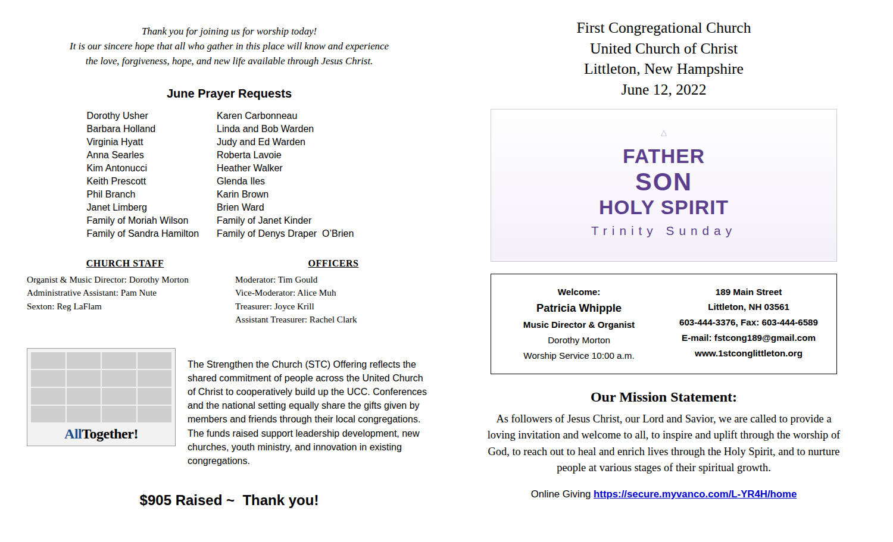Thank you for joining us for worship today!
It is our sincere hope that all who gather in this place will know and experience
the love, forgiveness, hope, and new life available through Jesus Christ.
June Prayer Requests
| Dorothy Usher | Karen Carbonneau |
| Barbara Holland | Linda and Bob Warden |
| Virginia Hyatt | Judy and Ed Warden |
| Anna Searles | Roberta Lavoie |
| Kim Antonucci | Heather Walker |
| Keith Prescott | Glenda Iles |
| Phil Branch | Karin Brown |
| Janet Limberg | Brien Ward |
| Family of Moriah Wilson | Family of Janet Kinder |
| Family of Sandra Hamilton | Family of Denys Draper O’Brien |
CHURCH STAFF
Organist & Music Director: Dorothy Morton
Administrative Assistant: Pam Nute
Sexton: Reg LaFlam
OFFICERS
Moderator: Tim Gould
Vice-Moderator: Alice Muh
Treasurer: Joyce Krill
Assistant Treasurer: Rachel Clark
All Together!
The Strengthen the Church (STC) Offering reflects the shared commitment of people across the United Church of Christ to cooperatively build up the UCC. Conferences and the national setting equally share the gifts given by members and friends through their local congregations. The funds raised support leadership development, new churches, youth ministry, and innovation in existing congregations.
$905 Raised ~ Thank you!
First Congregational Church
United Church of Christ
Littleton, New Hampshire
June 12, 2022
△
FATHER
SON
HOLY SPIRIT
Trinity Sunday
Welcome:
Patricia Whipple
Music Director & Organist
Dorothy Morton
Worship Service 10:00 a.m.
189 Main Street
Littleton, NH 03561
603-444-3376, Fax: 603-444-6589
E-mail: fstcong189@gmail.com
www.1stconglittleton.org
Our Mission Statement:
As followers of Jesus Christ, our Lord and Savior, we are called to provide a loving invitation and welcome to all, to inspire and uplift through the worship of God, to reach out to heal and enrich lives through the Holy Spirit, and to nurture people at various stages of their spiritual growth.
Online Giving https://secure.myvanco.com/L-YR4H/home